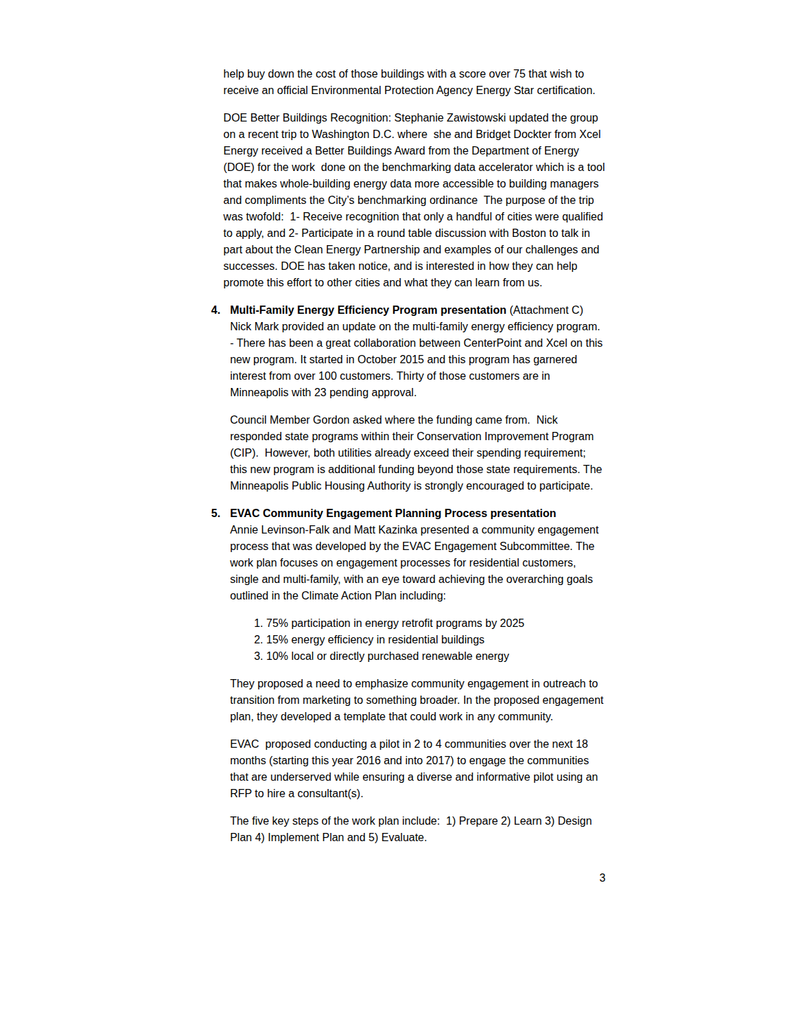help buy down the cost of those buildings with a score over 75 that wish to receive an official Environmental Protection Agency Energy Star certification.
DOE Better Buildings Recognition: Stephanie Zawistowski updated the group on a recent trip to Washington D.C. where she and Bridget Dockter from Xcel Energy received a Better Buildings Award from the Department of Energy (DOE) for the work done on the benchmarking data accelerator which is a tool that makes whole-building energy data more accessible to building managers and compliments the City’s benchmarking ordinance The purpose of the trip was twofold: 1- Receive recognition that only a handful of cities were qualified to apply, and 2- Participate in a round table discussion with Boston to talk in part about the Clean Energy Partnership and examples of our challenges and successes. DOE has taken notice, and is interested in how they can help promote this effort to other cities and what they can learn from us.
Multi-Family Energy Efficiency Program presentation (Attachment C)
Nick Mark provided an update on the multi-family energy efficiency program. - There has been a great collaboration between CenterPoint and Xcel on this new program. It started in October 2015 and this program has garnered interest from over 100 customers. Thirty of those customers are in Minneapolis with 23 pending approval.
Council Member Gordon asked where the funding came from. Nick responded state programs within their Conservation Improvement Program (CIP). However, both utilities already exceed their spending requirement; this new program is additional funding beyond those state requirements. The Minneapolis Public Housing Authority is strongly encouraged to participate.
EVAC Community Engagement Planning Process presentation
Annie Levinson-Falk and Matt Kazinka presented a community engagement process that was developed by the EVAC Engagement Subcommittee. The work plan focuses on engagement processes for residential customers, single and multi-family, with an eye toward achieving the overarching goals outlined in the Climate Action Plan including:
75% participation in energy retrofit programs by 2025
15% energy efficiency in residential buildings
10% local or directly purchased renewable energy
They proposed a need to emphasize community engagement in outreach to transition from marketing to something broader. In the proposed engagement plan, they developed a template that could work in any community.
EVAC proposed conducting a pilot in 2 to 4 communities over the next 18 months (starting this year 2016 and into 2017) to engage the communities that are underserved while ensuring a diverse and informative pilot using an RFP to hire a consultant(s).
The five key steps of the work plan include: 1) Prepare 2) Learn 3) Design Plan 4) Implement Plan and 5) Evaluate.
3